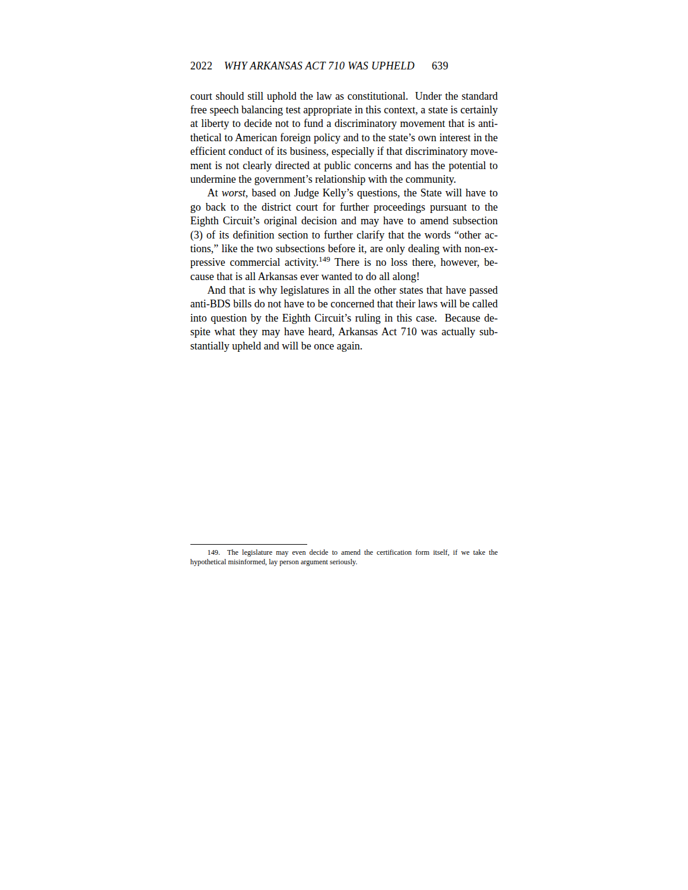2022 WHY ARKANSAS ACT 710 WAS UPHELD 639
court should still uphold the law as constitutional. Under the standard free speech balancing test appropriate in this context, a state is certainly at liberty to decide not to fund a discriminatory movement that is antithetical to American foreign policy and to the state’s own interest in the efficient conduct of its business, especially if that discriminatory movement is not clearly directed at public concerns and has the potential to undermine the government’s relationship with the community.
At worst, based on Judge Kelly’s questions, the State will have to go back to the district court for further proceedings pursuant to the Eighth Circuit’s original decision and may have to amend subsection (3) of its definition section to further clarify that the words “other actions,” like the two subsections before it, are only dealing with non-expressive commercial activity.149 There is no loss there, however, because that is all Arkansas ever wanted to do all along!
And that is why legislatures in all the other states that have passed anti-BDS bills do not have to be concerned that their laws will be called into question by the Eighth Circuit’s ruling in this case. Because despite what they may have heard, Arkansas Act 710 was actually substantially upheld and will be once again.
149. The legislature may even decide to amend the certification form itself, if we take the hypothetical misinformed, lay person argument seriously.